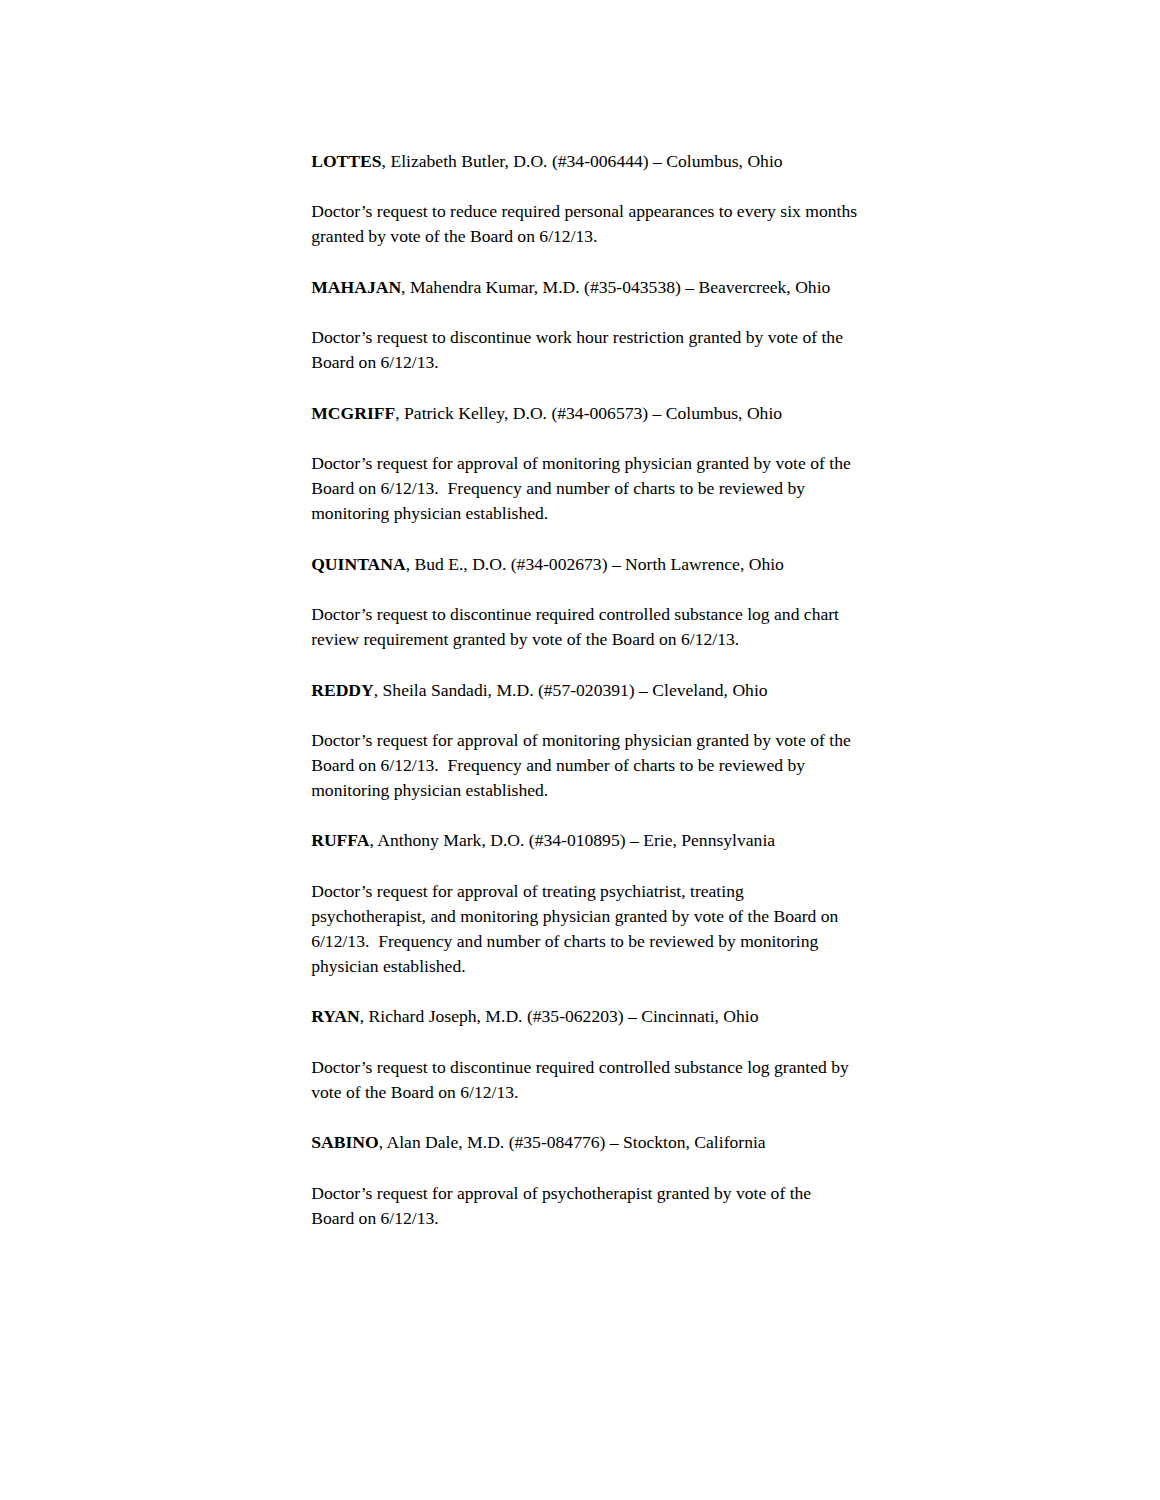LOTTES, Elizabeth Butler, D.O. (#34-006444) – Columbus, Ohio
Doctor’s request to reduce required personal appearances to every six months granted by vote of the Board on 6/12/13.
MAHAJAN, Mahendra Kumar, M.D. (#35-043538) – Beavercreek, Ohio
Doctor’s request to discontinue work hour restriction granted by vote of the Board on 6/12/13.
MCGRIFF, Patrick Kelley, D.O. (#34-006573) – Columbus, Ohio
Doctor’s request for approval of monitoring physician granted by vote of the Board on 6/12/13. Frequency and number of charts to be reviewed by monitoring physician established.
QUINTANA, Bud E., D.O. (#34-002673) – North Lawrence, Ohio
Doctor’s request to discontinue required controlled substance log and chart review requirement granted by vote of the Board on 6/12/13.
REDDY, Sheila Sandadi, M.D. (#57-020391) – Cleveland, Ohio
Doctor’s request for approval of monitoring physician granted by vote of the Board on 6/12/13. Frequency and number of charts to be reviewed by monitoring physician established.
RUFFA, Anthony Mark, D.O. (#34-010895) – Erie, Pennsylvania
Doctor’s request for approval of treating psychiatrist, treating psychotherapist, and monitoring physician granted by vote of the Board on 6/12/13. Frequency and number of charts to be reviewed by monitoring physician established.
RYAN, Richard Joseph, M.D. (#35-062203) – Cincinnati, Ohio
Doctor’s request to discontinue required controlled substance log granted by vote of the Board on 6/12/13.
SABINO, Alan Dale, M.D. (#35-084776) – Stockton, California
Doctor’s request for approval of psychotherapist granted by vote of the Board on 6/12/13.